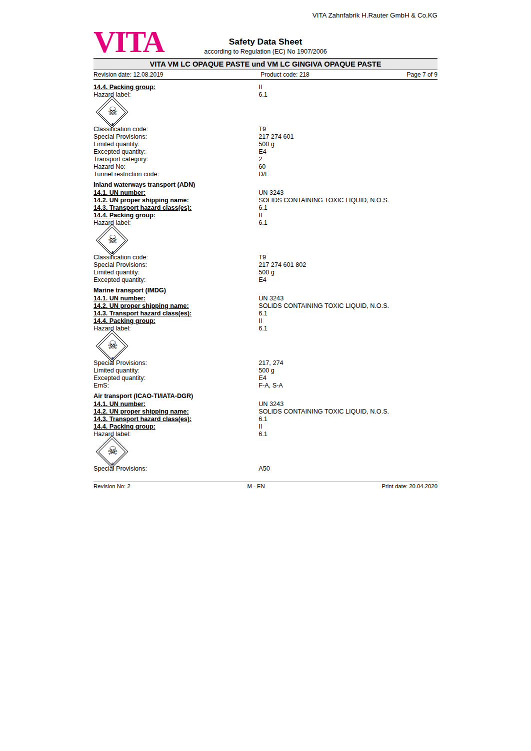VITA Zahnfabrik H.Rauter GmbH & Co.KG
VITA
Safety Data Sheet
according to Regulation (EC) No 1907/2006
VITA VM LC OPAQUE PASTE und VM LC GINGIVA OPAQUE PASTE
Revision date: 12.08.2019
Product code: 218
Page 7 of 9
| 14.4. Packing group: | II |
| Hazard label: | 6.1 |
☠
6
| Classification code: | T9 |
| Special Provisions: | 217 274 601 |
| Limited quantity: | 500 g |
| Excepted quantity: | E4 |
| Transport category: | 2 |
| Hazard No: | 60 |
| Tunnel restriction code: | D/E |
Inland waterways transport (ADN)
| 14.1. UN number: | UN 3243 |
| 14.2. UN proper shipping name: | SOLIDS CONTAINING TOXIC LIQUID, N.O.S. |
| 14.3. Transport hazard class(es): | 6.1 |
| 14.4. Packing group: | II |
| Hazard label: | 6.1 |
☠
6
| Classification code: | T9 |
| Special Provisions: | 217 274 601 802 |
| Limited quantity: | 500 g |
| Excepted quantity: | E4 |
Marine transport (IMDG)
| 14.1. UN number: | UN 3243 |
| 14.2. UN proper shipping name: | SOLIDS CONTAINING TOXIC LIQUID, N.O.S. |
| 14.3. Transport hazard class(es): | 6.1 |
| 14.4. Packing group: | II |
| Hazard label: | 6.1 |
☠
6
| Special Provisions: | 217, 274 |
| Limited quantity: | 500 g |
| Excepted quantity: | E4 |
| EmS: | F-A, S-A |
Air transport (ICAO-TI/IATA-DGR)
| 14.1. UN number: | UN 3243 |
| 14.2. UN proper shipping name: | SOLIDS CONTAINING TOXIC LIQUID, N.O.S. |
| 14.3. Transport hazard class(es): | 6.1 |
| 14.4. Packing group: | II |
| Hazard label: | 6.1 |
☠
6
| Special Provisions: | A50 |
Revision No: 2
M - EN
Print date: 20.04.2020